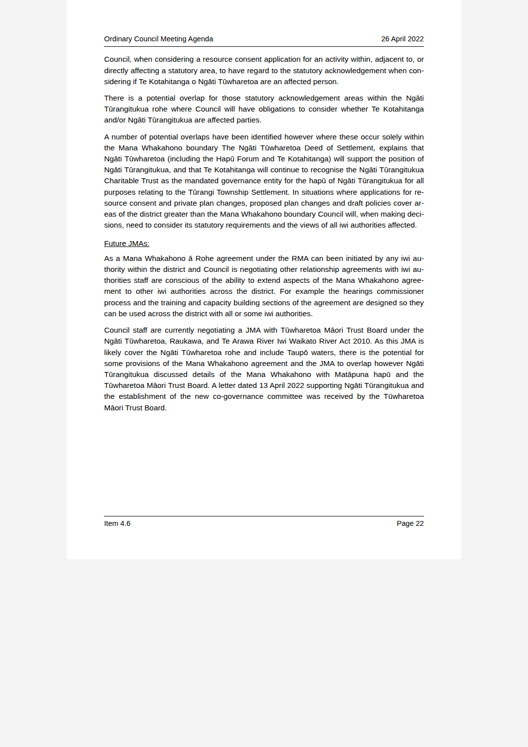Ordinary Council Meeting Agenda
26 April 2022
Council, when considering a resource consent application for an activity within, adjacent to, or directly affecting a statutory area, to have regard to the statutory acknowledgement when considering if Te Kotahitanga o Ngāti Tūwharetoa are an affected person.
There is a potential overlap for those statutory acknowledgement areas within the Ngāti Tūrangitukua rohe where Council will have obligations to consider whether Te Kotahitanga and/or Ngāti Tūrangitukua are affected parties.
A number of potential overlaps have been identified however where these occur solely within the Mana Whakahono boundary The Ngāti Tūwharetoa Deed of Settlement, explains that Ngāti Tūwharetoa (including the Hapū Forum and Te Kotahitanga) will support the position of Ngāti Tūrangitukua, and that Te Kotahitanga will continue to recognise the Ngāti Tūrangitukua Charitable Trust as the mandated governance entity for the hapū of Ngāti Tūrangitukua for all purposes relating to the Tūrangi Township Settlement. In situations where applications for resource consent and private plan changes, proposed plan changes and draft policies cover areas of the district greater than the Mana Whakahono boundary Council will, when making decisions, need to consider its statutory requirements and the views of all iwi authorities affected.
Future JMAs:
As a Mana Whakahono ā Rohe agreement under the RMA can been initiated by any iwi authority within the district and Council is negotiating other relationship agreements with iwi authorities staff are conscious of the ability to extend aspects of the Mana Whakahono agreement to other iwi authorities across the district. For example the hearings commissioner process and the training and capacity building sections of the agreement are designed so they can be used across the district with all or some iwi authorities.
Council staff are currently negotiating a JMA with Tūwharetoa Māori Trust Board under the Ngāti Tūwharetoa, Raukawa, and Te Arawa River Iwi Waikato River Act 2010. As this JMA is likely cover the Ngāti Tūwharetoa rohe and include Taupō waters, there is the potential for some provisions of the Mana Whakahono agreement and the JMA to overlap however Ngāti Tūrangitukua discussed details of the Mana Whakahono with Matāpuna hapū and the Tūwharetoa Māori Trust Board. A letter dated 13 April 2022 supporting Ngāti Tūrangitukua and the establishment of the new co-governance committee was received by the Tūwharetoa Māori Trust Board.
Item 4.6
Page 22